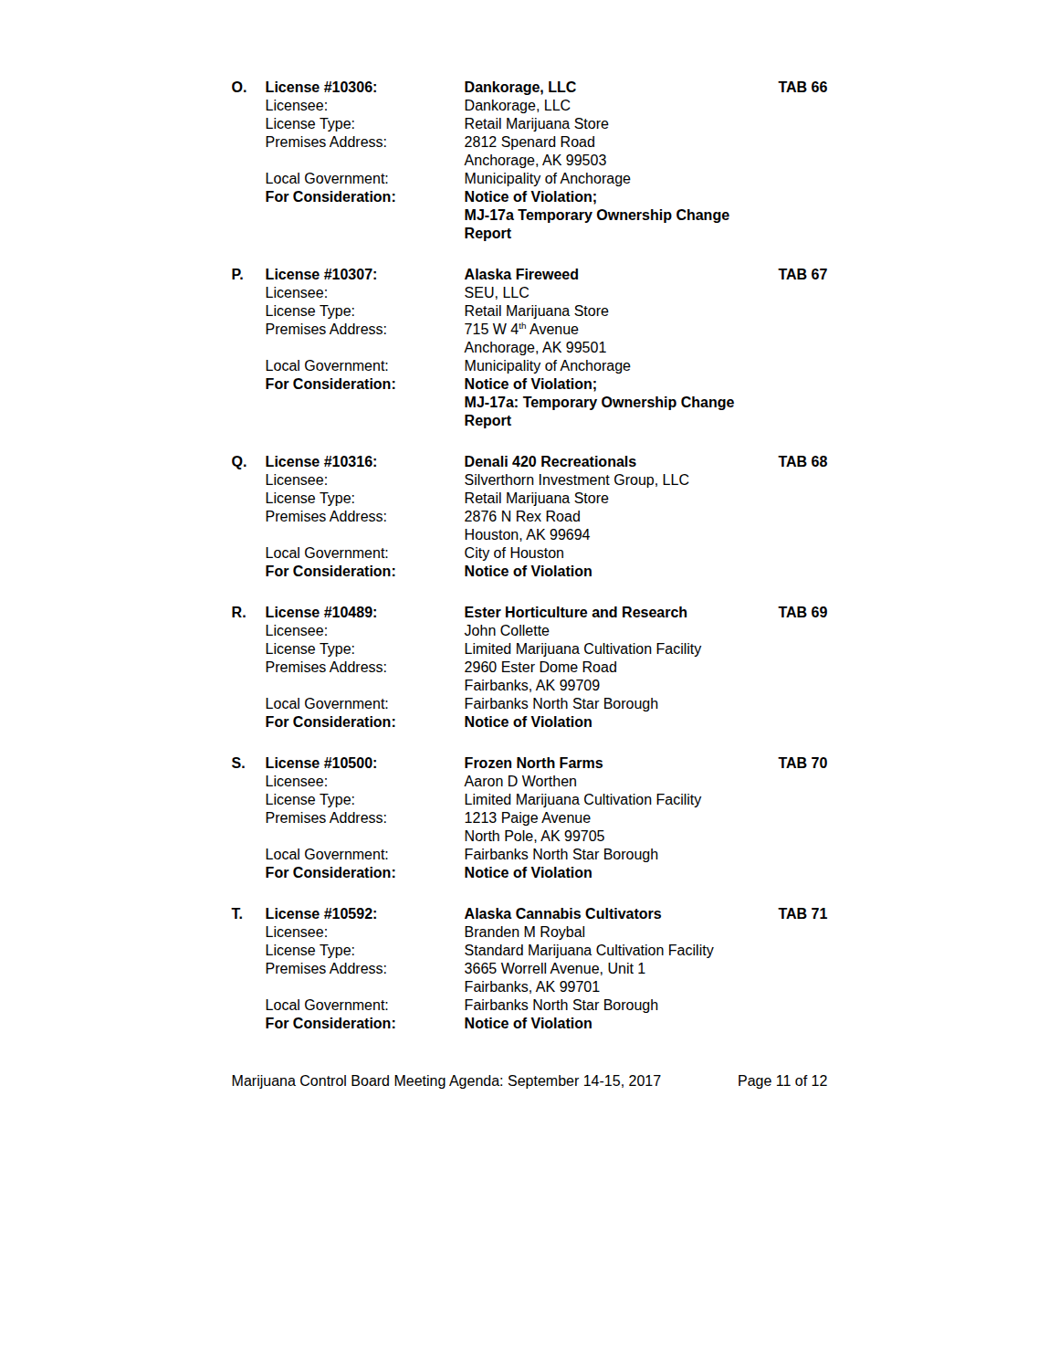| O. | License #10306: | Dankorage, LLC | TAB 66 |
| | Licensee: | Dankorage, LLC | |
| | License Type: | Retail Marijuana Store | |
| | Premises Address: | 2812 Spenard Road | |
| | | Anchorage, AK 99503 | |
| | Local Government: | Municipality of Anchorage | |
| | For Consideration: | Notice of Violation; | |
| | | MJ-17a Temporary Ownership Change Report | |
| P. | License #10307: | Alaska Fireweed | TAB 67 |
| | Licensee: | SEU, LLC | |
| | License Type: | Retail Marijuana Store | |
| | Premises Address: | 715 W 4 th Avenue | |
| | | Anchorage, AK 99501 | |
| | Local Government: | Municipality of Anchorage | |
| | For Consideration: | Notice of Violation; | |
| | | MJ-17a: Temporary Ownership Change Report | |
| Q. | License #10316: | Denali 420 Recreationals | TAB 68 |
| | Licensee: | Silverthorn Investment Group, LLC | |
| | License Type: | Retail Marijuana Store | |
| | Premises Address: | 2876 N Rex Road | |
| | | Houston, AK 99694 | |
| | Local Government: | City of Houston | |
| | For Consideration: | Notice of Violation | |
| R. | License #10489: | Ester Horticulture and Research | TAB 69 |
| | Licensee: | John Collette | |
| | License Type: | Limited Marijuana Cultivation Facility | |
| | Premises Address: | 2960 Ester Dome Road | |
| | | Fairbanks, AK 99709 | |
| | Local Government: | Fairbanks North Star Borough | |
| | For Consideration: | Notice of Violation | |
| S. | License #10500: | Frozen North Farms | TAB 70 |
| | Licensee: | Aaron D Worthen | |
| | License Type: | Limited Marijuana Cultivation Facility | |
| | Premises Address: | 1213 Paige Avenue | |
| | | North Pole, AK 99705 | |
| | Local Government: | Fairbanks North Star Borough | |
| | For Consideration: | Notice of Violation | |
| T. | License #10592: | Alaska Cannabis Cultivators | TAB 71 |
| | Licensee: | Branden M Roybal | |
| | License Type: | Standard Marijuana Cultivation Facility | |
| | Premises Address: | 3665 Worrell Avenue, Unit 1 | |
| | | Fairbanks, AK 99701 | |
| | Local Government: | Fairbanks North Star Borough | |
| | For Consideration: | Notice of Violation | |
Marijuana Control Board Meeting Agenda: September 14-15, 2017 Page 11 of 12